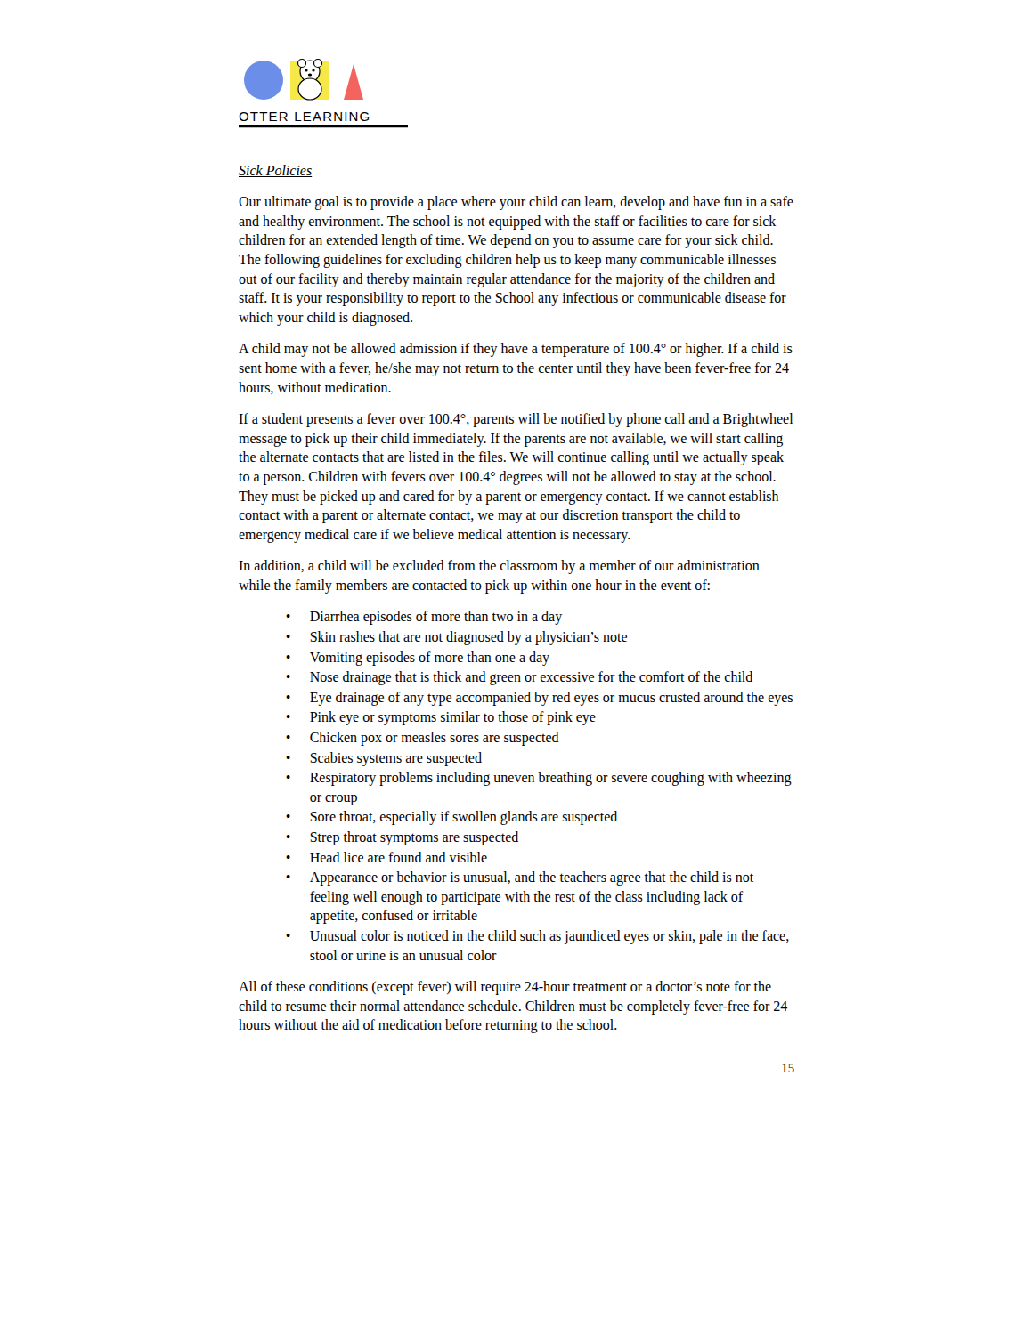OTTER LEARNING
Sick Policies
Our ultimate goal is to provide a place where your child can learn, develop and have fun in a safe and healthy environment. The school is not equipped with the staff or facilities to care for sick children for an extended length of time. We depend on you to assume care for your sick child. The following guidelines for excluding children help us to keep many communicable illnesses out of our facility and thereby maintain regular attendance for the majority of the children and staff. It is your responsibility to report to the School any infectious or communicable disease for which your child is diagnosed.
A child may not be allowed admission if they have a temperature of 100.4° or higher. If a child is sent home with a fever, he/she may not return to the center until they have been fever-free for 24 hours, without medication.
If a student presents a fever over 100.4°, parents will be notified by phone call and a Brightwheel message to pick up their child immediately. If the parents are not available, we will start calling the alternate contacts that are listed in the files. We will continue calling until we actually speak to a person. Children with fevers over 100.4° degrees will not be allowed to stay at the school. They must be picked up and cared for by a parent or emergency contact. If we cannot establish contact with a parent or alternate contact, we may at our discretion transport the child to emergency medical care if we believe medical attention is necessary.
In addition, a child will be excluded from the classroom by a member of our administration while the family members are contacted to pick up within one hour in the event of:
Diarrhea episodes of more than two in a day
Skin rashes that are not diagnosed by a physician’s note
Vomiting episodes of more than one a day
Nose drainage that is thick and green or excessive for the comfort of the child
Eye drainage of any type accompanied by red eyes or mucus crusted around the eyes
Pink eye or symptoms similar to those of pink eye
Chicken pox or measles sores are suspected
Scabies systems are suspected
Respiratory problems including uneven breathing or severe coughing with wheezing or croup
Sore throat, especially if swollen glands are suspected
Strep throat symptoms are suspected
Head lice are found and visible
Appearance or behavior is unusual, and the teachers agree that the child is not feeling well enough to participate with the rest of the class including lack of appetite, confused or irritable
Unusual color is noticed in the child such as jaundiced eyes or skin, pale in the face, stool or urine is an unusual color
All of these conditions (except fever) will require 24-hour treatment or a doctor’s note for the child to resume their normal attendance schedule. Children must be completely fever-free for 24 hours without the aid of medication before returning to the school.
15